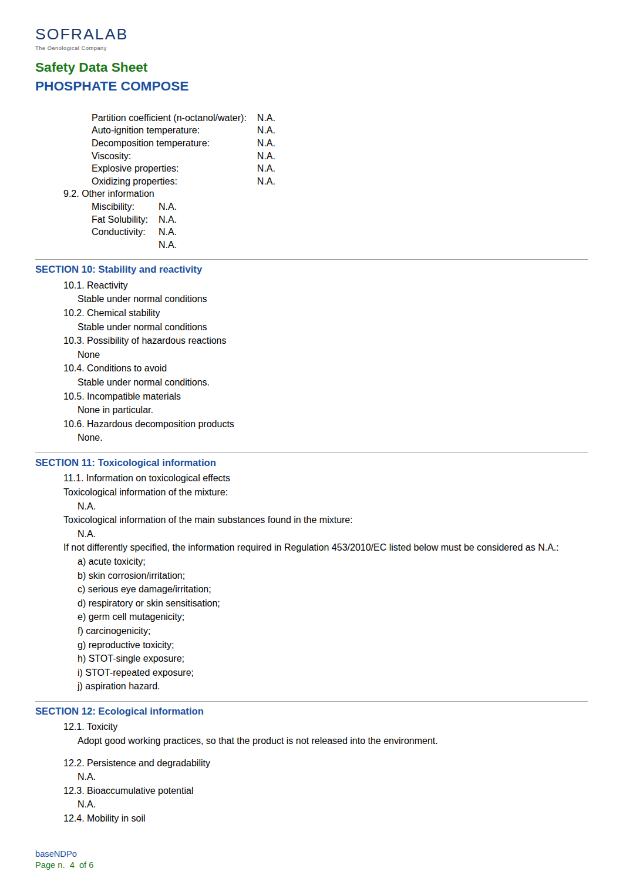SOFRALAB
The Oenological Company
Safety Data Sheet
PHOSPHATE COMPOSE
| Partition coefficient (n-octanol/water): | N.A. |
| Auto-ignition temperature: | N.A. |
| Decomposition temperature: | N.A. |
| Viscosity: | N.A. |
| Explosive properties: | N.A. |
| Oxidizing properties: | N.A. |
9.2. Other information
| Miscibility: | N.A. |
| Fat Solubility: | N.A. |
| Conductivity: | N.A. |
| | N.A. |
SECTION 10: Stability and reactivity
10.1. Reactivity
Stable under normal conditions
10.2. Chemical stability
Stable under normal conditions
10.3. Possibility of hazardous reactions
None
10.4. Conditions to avoid
Stable under normal conditions.
10.5. Incompatible materials
None in particular.
10.6. Hazardous decomposition products
None.
SECTION 11: Toxicological information
11.1. Information on toxicological effects
Toxicological information of the mixture:
N.A.
Toxicological information of the main substances found in the mixture:
N.A.
If not differently specified, the information required in Regulation 453/2010/EC listed below must be considered as N.A.:
a) acute toxicity;
b) skin corrosion/irritation;
c) serious eye damage/irritation;
d) respiratory or skin sensitisation;
e) germ cell mutagenicity;
f) carcinogenicity;
g) reproductive toxicity;
h) STOT-single exposure;
i) STOT-repeated exposure;
j) aspiration hazard.
SECTION 12: Ecological information
12.1. Toxicity
Adopt good working practices, so that the product is not released into the environment.
12.2. Persistence and degradability
N.A.
12.3. Bioaccumulative potential
N.A.
12.4. Mobility in soil
baseNDPo
Page n. 4 of 6